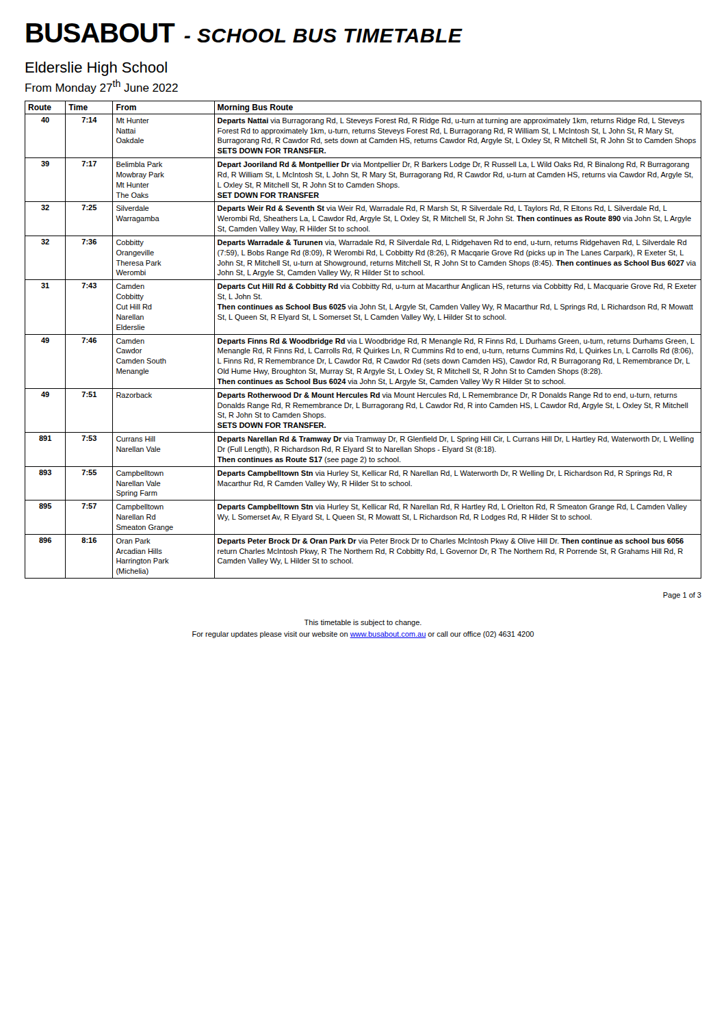BUSABOUT - SCHOOL BUS TIMETABLE
Elderslie High School
From Monday 27th June 2022
| Route | Time | From | Morning Bus Route |
| --- | --- | --- | --- |
| 40 | 7:14 | Mt Hunter Nattai Oakdale | Departs Nattai via Burragorang Rd, L Steveys Forest Rd, R Ridge Rd, u-turn at turning are approximately 1km, returns Ridge Rd, L Steveys Forest Rd to approximately 1km, u-turn, returns Steveys Forest Rd, L Burragorang Rd, R William St, L McIntosh St, L John St, R Mary St, Burragorang Rd, R Cawdor Rd, sets down at Camden HS, returns Cawdor Rd, Argyle St, L Oxley St, R Mitchell St, R John St to Camden Shops SETS DOWN FOR TRANSFER. |
| 39 | 7:17 | Belimbla Park Mowbray Park Mt Hunter The Oaks | Depart Jooriland Rd & Montpellier Dr via Montpellier Dr, R Barkers Lodge Dr, R Russell La, L Wild Oaks Rd, R Binalong Rd, R Burragorang Rd, R William St, L McIntosh St, L John St, R Mary St, Burragorang Rd, R Cawdor Rd, u-turn at Camden HS, returns via Cawdor Rd, Argyle St, L Oxley St, R Mitchell St, R John St to Camden Shops. SET DOWN FOR TRANSFER |
| 32 | 7:25 | Silverdale Warragamba | Departs Weir Rd & Seventh St via Weir Rd, Warradale Rd, R Marsh St, R Silverdale Rd, L Taylors Rd, R Eltons Rd, L Silverdale Rd, L Werombi Rd, Sheathers La, L Cawdor Rd, Argyle St, L Oxley St, R Mitchell St, R John St. Then continues as Route 890 via John St, L Argyle St, Camden Valley Way, R Hilder St to school. |
| 32 | 7:36 | Cobbitty Orangeville Theresa Park Werombi | Departs Warradale & Turunen via, Warradale Rd, R Silverdale Rd, L Ridgehaven Rd to end, u-turn, returns Ridgehaven Rd, L Silverdale Rd (7:59), L Bobs Range Rd (8:09), R Werombi Rd, L Cobbitty Rd (8:26), R Macqarie Grove Rd (picks up in The Lanes Carpark), R Exeter St, L John St, R Mitchell St, u-turn at Showground, returns Mitchell St, R John St to Camden Shops (8:45). Then continues as School Bus 6027 via John St, L Argyle St, Camden Valley Wy, R Hilder St to school. |
| 31 | 7:43 | Camden Cobbitty Cut Hill Rd Narellan Elderslie | Departs Cut Hill Rd & Cobbitty Rd via Cobbitty Rd, u-turn at Macarthur Anglican HS, returns via Cobbitty Rd, L Macquarie Grove Rd, R Exeter St, L John St. Then continues as School Bus 6025 via John St, L Argyle St, Camden Valley Wy, R Macarthur Rd, L Springs Rd, L Richardson Rd, R Mowatt St, L Queen St, R Elyard St, L Somerset St, L Camden Valley Wy, L Hilder St to school. |
| 49 | 7:46 | Camden Cawdor Camden South Menangle | Departs Finns Rd & Woodbridge Rd via L Woodbridge Rd, R Menangle Rd, R Finns Rd, L Durhams Green, u-turn, returns Durhams Green, L Menangle Rd, R Finns Rd, L Carrolls Rd, R Quirkes Ln, R Cummins Rd to end, u-turn, returns Cummins Rd, L Quirkes Ln, L Carrolls Rd (8:06), L Finns Rd, R Remembrance Dr, L Cawdor Rd, R Cawdor Rd (sets down Camden HS), Cawdor Rd, R Burragorang Rd, L Remembrance Dr, L Old Hume Hwy, Broughton St, Murray St, R Argyle St, L Oxley St, R Mitchell St, R John St to Camden Shops (8:28). Then continues as School Bus 6024 via John St, L Argyle St, Camden Valley Wy R Hilder St to school. |
| 49 | 7:51 | Razorback | Departs Rotherwood Dr & Mount Hercules Rd via Mount Hercules Rd, L Remembrance Dr, R Donalds Range Rd to end, u-turn, returns Donalds Range Rd, R Remembrance Dr, L Burragorang Rd, L Cawdor Rd, R into Camden HS, L Cawdor Rd, Argyle St, L Oxley St, R Mitchell St, R John St to Camden Shops. SETS DOWN FOR TRANSFER. |
| 891 | 7:53 | Currans Hill Narellan Vale | Departs Narellan Rd & Tramway Dr via Tramway Dr, R Glenfield Dr, L Spring Hill Cir, L Currans Hill Dr, L Hartley Rd, Waterworth Dr, L Welling Dr (Full Length), R Richardson Rd, R Elyard St to Narellan Shops - Elyard St (8:18). Then continues as Route S17 (see page 2) to school. |
| 893 | 7:55 | Campbelltown Narellan Vale Spring Farm | Departs Campbelltown Stn via Hurley St, Kellicar Rd, R Narellan Rd, L Waterworth Dr, R Welling Dr, L Richardson Rd, R Springs Rd, R Macarthur Rd, R Camden Valley Wy, R Hilder St to school. |
| 895 | 7:57 | Campbelltown Narellan Rd Smeaton Grange | Departs Campbelltown Stn via Hurley St, Kellicar Rd, R Narellan Rd, R Hartley Rd, L Orielton Rd, R Smeaton Grange Rd, L Camden Valley Wy, L Somerset Av, R Elyard St, L Queen St, R Mowatt St, L Richardson Rd, R Lodges Rd, R Hilder St to school. |
| 896 | 8:16 | Oran Park Arcadian Hills Harrington Park (Michelia) | Departs Peter Brock Dr & Oran Park Dr via Peter Brock Dr to Charles McIntosh Pkwy & Olive Hill Dr. Then continue as school bus 6056 return Charles McIntosh Pkwy, R The Northern Rd, R Cobbitty Rd, L Governor Dr, R The Northern Rd, R Porrende St, R Grahams Hill Rd, R Camden Valley Wy, L Hilder St to school. |
Page 1 of 3
This timetable is subject to change.
For regular updates please visit our website on www.busabout.com.au or call our office (02) 4631 4200